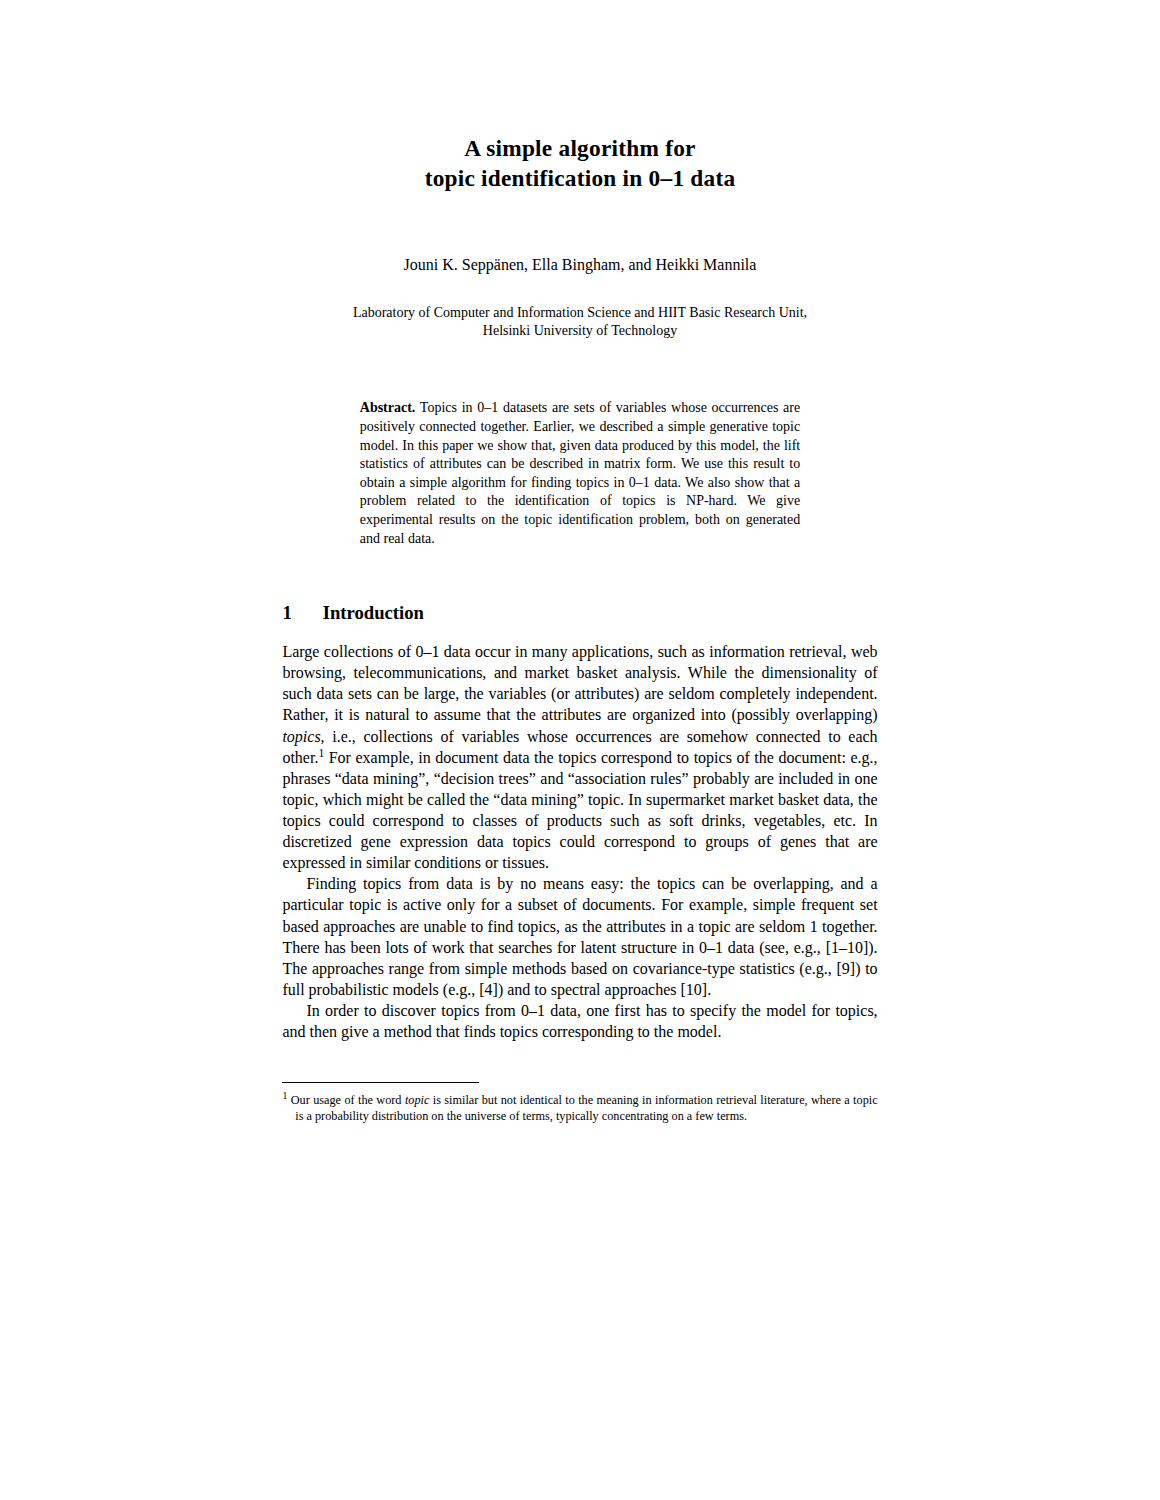A simple algorithm for
topic identification in 0–1 data
Jouni K. Seppänen, Ella Bingham, and Heikki Mannila
Laboratory of Computer and Information Science and HIIT Basic Research Unit,
Helsinki University of Technology
Abstract. Topics in 0–1 datasets are sets of variables whose occurrences are positively connected together. Earlier, we described a simple generative topic model. In this paper we show that, given data produced by this model, the lift statistics of attributes can be described in matrix form. We use this result to obtain a simple algorithm for finding topics in 0–1 data. We also show that a problem related to the identification of topics is NP-hard. We give experimental results on the topic identification problem, both on generated and real data.
1 Introduction
Large collections of 0–1 data occur in many applications, such as information retrieval, web browsing, telecommunications, and market basket analysis. While the dimensionality of such data sets can be large, the variables (or attributes) are seldom completely independent. Rather, it is natural to assume that the attributes are organized into (possibly overlapping) topics, i.e., collections of variables whose occurrences are somehow connected to each other.1 For example, in document data the topics correspond to topics of the document: e.g., phrases “data mining”, “decision trees” and “association rules” probably are included in one topic, which might be called the “data mining” topic. In supermarket market basket data, the topics could correspond to classes of products such as soft drinks, vegetables, etc. In discretized gene expression data topics could correspond to groups of genes that are expressed in similar conditions or tissues.
Finding topics from data is by no means easy: the topics can be overlapping, and a particular topic is active only for a subset of documents. For example, simple frequent set based approaches are unable to find topics, as the attributes in a topic are seldom 1 together. There has been lots of work that searches for latent structure in 0–1 data (see, e.g., [1–10]). The approaches range from simple methods based on covariance-type statistics (e.g., [9]) to full probabilistic models (e.g., [4]) and to spectral approaches [10].
In order to discover topics from 0–1 data, one first has to specify the model for topics, and then give a method that finds topics corresponding to the model.
1 Our usage of the word topic is similar but not identical to the meaning in information retrieval literature, where a topic is a probability distribution on the universe of terms, typically concentrating on a few terms.